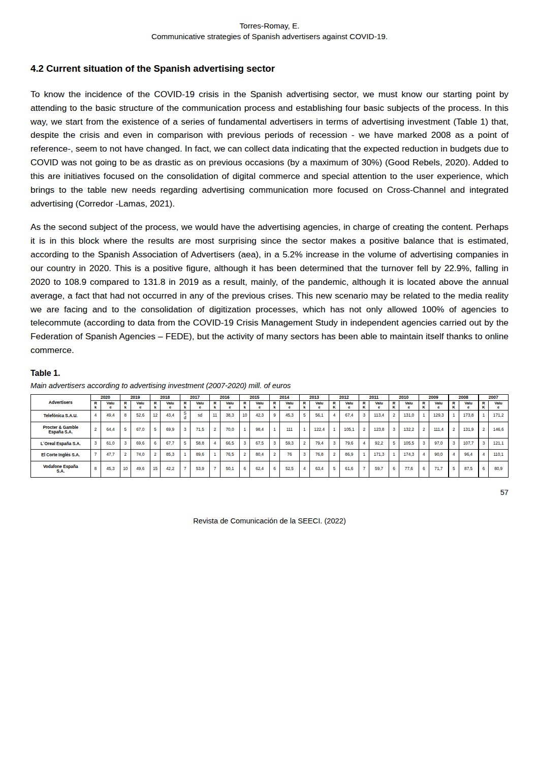Torres-Romay, E.
Communicative strategies of Spanish advertisers against COVID-19.
4.2 Current situation of the Spanish advertising sector
To know the incidence of the COVID-19 crisis in the Spanish advertising sector, we must know our starting point by attending to the basic structure of the communication process and establishing four basic subjects of the process. In this way, we start from the existence of a series of fundamental advertisers in terms of advertising investment (Table 1) that, despite the crisis and even in comparison with previous periods of recession - we have marked 2008 as a point of reference-, seem to not have changed. In fact, we can collect data indicating that the expected reduction in budgets due to COVID was not going to be as drastic as on previous occasions (by a maximum of 30%) (Good Rebels, 2020). Added to this are initiatives focused on the consolidation of digital commerce and special attention to the user experience, which brings to the table new needs regarding advertising communication more focused on Cross-Channel and integrated advertising (Corredor -Lamas, 2021).
As the second subject of the process, we would have the advertising agencies, in charge of creating the content. Perhaps it is in this block where the results are most surprising since the sector makes a positive balance that is estimated, according to the Spanish Association of Advertisers (aea), in a 5.2% increase in the volume of advertising companies in our country in 2020. This is a positive figure, although it has been determined that the turnover fell by 22.9%, falling in 2020 to 108.9 compared to 131.8 in 2019 as a result, mainly, of the pandemic, although it is located above the annual average, a fact that had not occurred in any of the previous crises. This new scenario may be related to the media reality we are facing and to the consolidation of digitization processes, which has not only allowed 100% of agencies to telecommute (according to data from the COVID-19 Crisis Management Study in independent agencies carried out by the Federation of Spanish Agencies – FEDE), but the activity of many sectors has been able to maintain itself thanks to online commerce.
Table 1.
Main advertisers according to advertising investment (2007-2020) mill. of euros
| Advertisers | 2020 | 2019 | 2018 | 2017 | 2016 | 2015 | 2014 | 2013 | 2012 | 2011 | 2010 | 2009 | 2008 | 2007 |
| --- | --- | --- | --- | --- | --- | --- | --- | --- | --- | --- | --- | --- | --- | --- |
| R k | Valu e | R k | Valu e | R k | Valu e | R k | Valu e | R k | Valu e | R k | Valu e | R k | Valu e | R k | Valu e | R K | Valu e | R K | Valu e | R K | Valu e | R K | Valu e | R K | Valu e | R K | Valu e |
| Telefónica S.A.U. | 4 | 49,4 | 8 | 52,6 | 12 | 43,4 | S d | sd | 11 | 38,3 | 10 | 42,3 | 9 | 45,3 | 5 | 56,1 | 4 | 67,4 | 3 | 113,4 | 2 | 131,0 | 1 | 129,3 | 1 | 173,8 | 1 | 171,2 |
| Procter & Gamble España S.A. | 2 | 64,4 | 5 | 67,0 | 5 | 69,9 | 3 | 71,5 | 2 | 70,0 | 1 | 98,4 | 1 | 111 | 1 | 122,4 | 1 | 105,1 | 2 | 123,8 | 3 | 132,2 | 2 | 111,4 | 2 | 131,9 | 2 | 146,6 |
| L´Oreal España S.A. | 3 | 61,0 | 3 | 69,6 | 6 | 67,7 | 5 | 58,8 | 4 | 66,5 | 3 | 67,5 | 3 | 59,3 | 2 | 79,4 | 3 | 79,6 | 4 | 92,2 | 5 | 105,5 | 3 | 97,0 | 3 | 107,7 | 3 | 121,1 |
| El Corte Inglés S.A. | 7 | 47,7 | 2 | 74,0 | 2 | 85,3 | 1 | 89,6 | 1 | 76,5 | 2 | 80,4 | 2 | 76 | 3 | 76,8 | 2 | 86,9 | 1 | 171,3 | 1 | 174,3 | 4 | 90,0 | 4 | 96,4 | 4 | 110,1 |
| Vodafone España S.A. | 8 | 45,3 | 10 | 49,6 | 15 | 42,2 | 7 | 53,9 | 7 | 50,1 | 6 | 62,4 | 6 | 52,5 | 4 | 63,4 | 5 | 61,6 | 7 | 59,7 | 6 | 77,6 | 6 | 71,7 | 5 | 87,5 | 6 | 80,9 |
57
Revista de Comunicación de la SEECI. (2022)